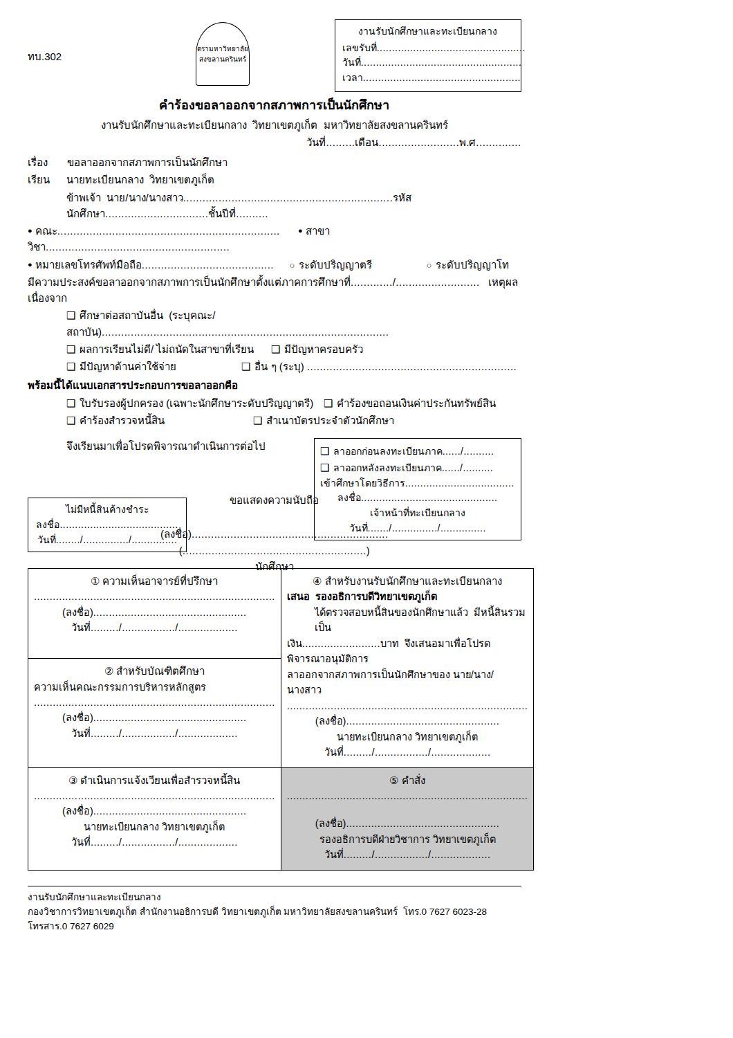ทบ.302
ตรามหาวิทยาลัย
สงขลานครินทร์
งานรับนักศึกษาและทะเบียนกลาง
เลขรับที่.................................................
วันที่.....................................................
เวลา....................................................
คำร้องขอลาออกจากสภาพการเป็นนักศึกษา
งานรับนักศึกษาและทะเบียนกลาง วิทยาเขตภูเก็ต มหาวิทยาลัยสงขลานครินทร์
วันที่......... เดือน......................... พ.ศ..............
เรื่อง ขอลาออกจากสภาพการเป็นนักศึกษา
เรียน นายทะเบียนกลาง วิทยาเขตภูเก็ต
ข้าพเจ้า นาย/นาง/นางสาว................................................................. รหัสนักศึกษา................................ ชั้นปีที่..........
คณะ..................................................................... สาขาวิชา.........................................................
หมายเลขโทรศัพท์มือถือ......................................... ระดับปริญญาตรี ระดับปริญญาโท
มีความประสงค์ขอลาออกจากสภาพการเป็นนักศึกษาตั้งแต่ภาคการศึกษาที่............./.......................... เหตุผลเนื่องจาก
ศึกษาต่อสถาบันอื่น (ระบุคณะ/สถาบัน).........................................................................................
ผลการเรียนไม่ดี/ ไม่ถนัดในสาขาที่เรียน มีปัญหาครอบครัว
มีปัญหาด้านค่าใช้จ่าย อื่น ๆ (ระบุ) .................................................................
พร้อมนี้ได้แนบเอกสารประกอบการขอลาออกคือ
ใบรับรองผู้ปกครอง (เฉพาะนักศึกษาระดับปริญญาตรี) คำร้องขอถอนเงินค่าประกันทรัพย์สิน
คำร้องสำรวจหนี้สิน สำเนาบัตรประจำตัวนักศึกษา
ลาออกก่อนลงทะเบียนภาค....../..........
ลาออกหลังลงทะเบียนภาค....../..........
เข้าศึกษาโดยวิธีการ....................................
ลงชื่อ.............................................
เจ้าหน้าที่ทะเบียนกลาง
วันที่......./.............../...............
จึงเรียนมาเพื่อโปรดพิจารณาดำเนินการต่อไป
ไม่มีหนี้สินค้างชำระ
ลงชื่อ.......................................
วันที่......../.............../...............
ขอแสดงความนับถือ
(ลงชื่อ).............................................................
(.........................................................)
นักศึกษา
| ① ความเห็นอาจารย์ที่ปรึกษา ............................................................................. (ลงชื่อ) ................................................. วันที่ ........./................./................... | ④ สำหรับงานรับนักศึกษาและทะเบียนกลาง เสนอ รองอธิการบดีวิทยาเขตภูเก็ต ได้ตรวจสอบหนี้สินของนักศึกษาแล้ว มีหนี้สินรวมเป็น เงิน ......................... บาท จึงเสนอมาเพื่อโปรดพิจารณาอนุมัติการ ลาออกจากสภาพการเป็นนักศึกษาของ นาย/นาง/นางสาว ............................................................................. (ลงชื่อ) ................................................. นายทะเบียนกลาง วิทยาเขตภูเก็ต วันที่ ........./................./................... |
| ② สำหรับบัณฑิตศึกษา ความเห็นคณะกรรมการบริหารหลักสูตร ............................................................................. (ลงชื่อ) ................................................. วันที่ ........./................./................... |
| ③ ดำเนินการแจ้งเวียนเพื่อสำรวจหนี้สิน ............................................................................. (ลงชื่อ) ................................................. นายทะเบียนกลาง วิทยาเขตภูเก็ต วันที่ ........./................./................... | ⑤ คำสั่ง ............................................................................. (ลงชื่อ) ................................................. รองอธิการบดีฝ่ายวิชาการ วิทยาเขตภูเก็ต วันที่ ........./................./................... |
งานรับนักศึกษาและทะเบียนกลาง
กองวิชาการวิทยาเขตภูเก็ต สำนักงานอธิการบดี วิทยาเขตภูเก็ต มหาวิทยาลัยสงขลานครินทร์ โทร.0 7627 6023-28 โทรสาร.0 7627 6029